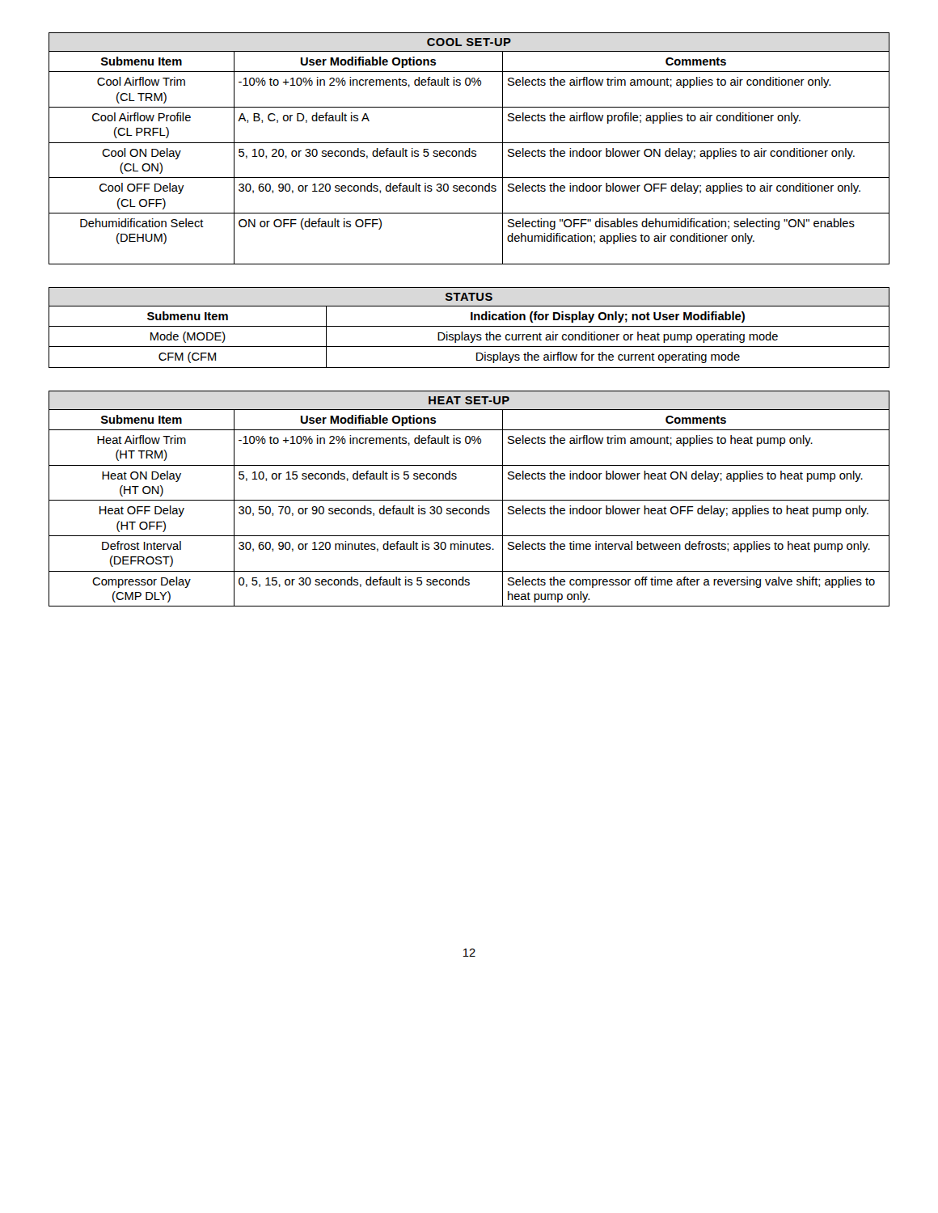COOL SET-UP
| Submenu Item | User Modifiable Options | Comments |
| --- | --- | --- |
| Cool Airflow Trim (CL TRM) | -10% to +10% in 2% increments, default is 0% | Selects the airflow trim amount; applies to air conditioner only. |
| Cool Airflow Profile (CL PRFL) | A, B, C, or D, default is A | Selects the airflow profile; applies to air conditioner only. |
| Cool ON Delay (CL ON) | 5, 10, 20, or 30 seconds, default is 5 seconds | Selects the indoor blower ON delay; applies to air conditioner only. |
| Cool OFF Delay (CL OFF) | 30, 60, 90, or 120 seconds, default is 30 seconds | Selects the indoor blower OFF delay; applies to air conditioner only. |
| Dehumidification Select (DEHUM) | ON or OFF (default is OFF) | Selecting "OFF" disables dehumidification; selecting "ON" enables dehumidification; applies to air conditioner only. |
STATUS
| Submenu Item | Indication (for Display Only; not User Modifiable) |
| --- | --- |
| Mode (MODE) | Displays the current air conditioner or heat pump operating mode |
| CFM (CFM | Displays the airflow for the current operating mode |
HEAT SET-UP
| Submenu Item | User Modifiable Options | Comments |
| --- | --- | --- |
| Heat Airflow Trim (HT TRM) | -10% to +10% in 2% increments, default is 0% | Selects the airflow trim amount; applies to heat pump only. |
| Heat ON Delay (HT ON) | 5, 10, or 15 seconds, default is 5 seconds | Selects the indoor blower heat ON delay; applies to heat pump only. |
| Heat OFF Delay (HT OFF) | 30, 50, 70, or 90 seconds, default is 30 seconds | Selects the indoor blower heat OFF delay; applies to heat pump only. |
| Defrost Interval (DEFROST) | 30, 60, 90, or 120 minutes, default is 30 minutes. | Selects the time interval between defrosts; applies to heat pump only. |
| Compressor Delay (CMP DLY) | 0, 5, 15, or 30 seconds, default is 5 seconds | Selects the compressor off time after a reversing valve shift; applies to heat pump only. |
12